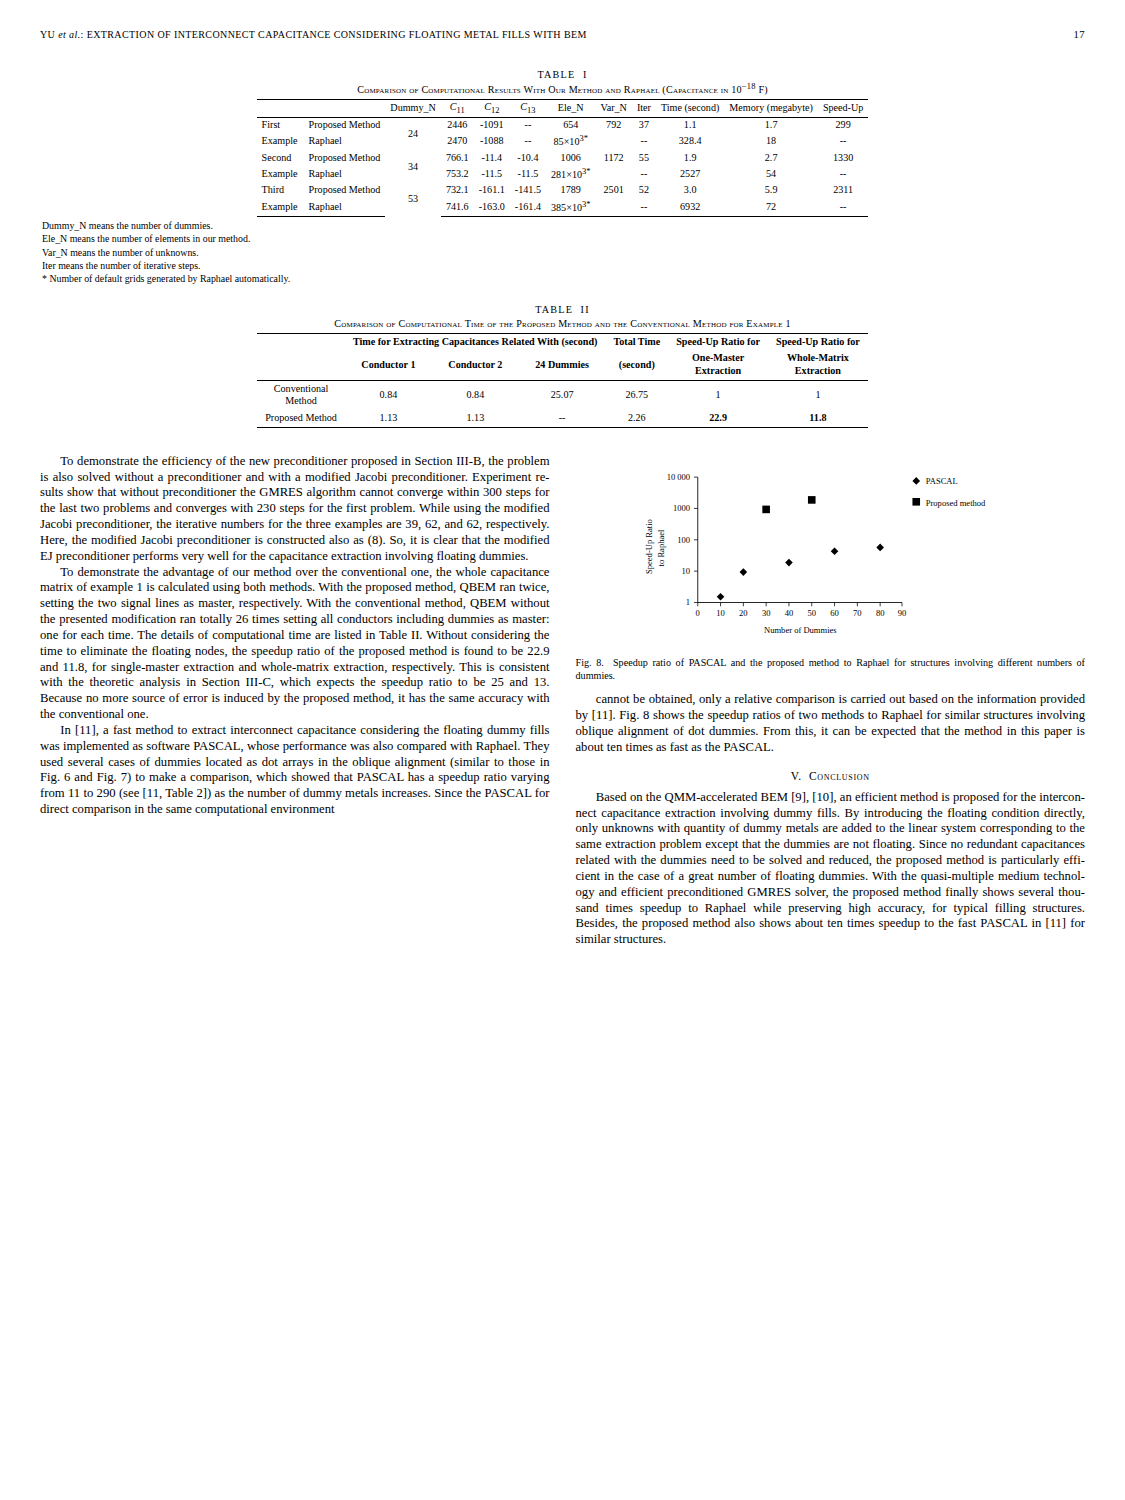YU et al.: EXTRACTION OF INTERCONNECT CAPACITANCE CONSIDERING FLOATING METAL FILLS WITH BEM
17
TABLE I
Comparison of Computational Results With Our Method and Raphael (Capacitance in 10−18 F)
| | | Dummy_N | C 11 | C 12 | C 13 | Ele_N | Var_N | Iter | Time (second) | Memory (megabyte) | Speed-Up |
| --- | --- | --- | --- | --- | --- | --- | --- | --- | --- | --- | --- |
| First | Proposed Method | 24 | 2446 | -1091 | -- | 654 | 792 | 37 | 1.1 | 1.7 | 299 |
| Example | Raphael | 2470 | -1088 | -- | 85×10 3* | | -- | 328.4 | 18 | -- |
| Second | Proposed Method | 34 | 766.1 | -11.4 | -10.4 | 1006 | 1172 | 55 | 1.9 | 2.7 | 1330 |
| Example | Raphael | 753.2 | -11.5 | -11.5 | 281×10 3* | | -- | 2527 | 54 | -- |
| Third | Proposed Method | 53 | 732.1 | -161.1 | -141.5 | 1789 | 2501 | 52 | 3.0 | 5.9 | 2311 |
| Example | Raphael | 741.6 | -163.0 | -161.4 | 385×10 3* | | -- | 6932 | 72 | -- |
Dummy_N means the number of dummies.
Ele_N means the number of elements in our method.
Var_N means the number of unknowns.
Iter means the number of iterative steps.
* Number of default grids generated by Raphael automatically.
TABLE II
Comparison of Computational Time of the Proposed Method and the Conventional Method for Example 1
| | Time for Extracting Capacitances Related With (second) | Total Time | Speed-Up Ratio for | Speed-Up Ratio for |
| --- | --- | --- | --- | --- |
| | Conductor 1 | Conductor 2 | 24 Dummies | (second) | One-Master Extraction | Whole-Matrix Extraction |
| Conventional Method | 0.84 | 0.84 | 25.07 | 26.75 | 1 | 1 |
| Proposed Method | 1.13 | 1.13 | -- | 2.26 | 22.9 | 11.8 |
To demonstrate the efficiency of the new preconditioner proposed in Section III-B, the problem is also solved without a preconditioner and with a modified Jacobi preconditioner. Experiment results show that without preconditioner the GMRES algorithm cannot converge within 300 steps for the last two problems and converges with 230 steps for the first problem. While using the modified Jacobi preconditioner, the iterative numbers for the three examples are 39, 62, and 62, respectively. Here, the modified Jacobi preconditioner is constructed also as (8). So, it is clear that the modified EJ preconditioner performs very well for the capacitance extraction involving floating dummies.
To demonstrate the advantage of our method over the conventional one, the whole capacitance matrix of example 1 is calculated using both methods. With the proposed method, QBEM ran twice, setting the two signal lines as master, respectively. With the conventional method, QBEM without the presented modification ran totally 26 times setting all conductors including dummies as master: one for each time. The details of computational time are listed in Table II. Without considering the time to eliminate the floating nodes, the speedup ratio of the proposed method is found to be 22.9 and 11.8, for single-master extraction and whole-matrix extraction, respectively. This is consistent with the theoretic analysis in Section III-C, which expects the speedup ratio to be 25 and 13. Because no more source of error is induced by the proposed method, it has the same accuracy with the conventional one.
In [11], a fast method to extract interconnect capacitance considering the floating dummy fills was implemented as software PASCAL, whose performance was also compared with Raphael. They used several cases of dummies located as dot arrays in the oblique alignment (similar to those in Fig. 6 and Fig. 7) to make a comparison, which showed that PASCAL has a speedup ratio varying from 11 to 290 (see [11, Table 2]) as the number of dummy metals increases. Since the PASCAL for direct comparison in the same computational environment
PASCAL Proposed method 10 000 1000 100 10 1 0 10 20 30 40 50 60 70 80 90 Number of Dummies Speed-Up Ratio to Raphael
Fig. 8. Speedup ratio of PASCAL and the proposed method to Raphael for structures involving different numbers of dummies.
cannot be obtained, only a relative comparison is carried out based on the information provided by [11]. Fig. 8 shows the speedup ratios of two methods to Raphael for similar structures involving oblique alignment of dot dummies. From this, it can be expected that the method in this paper is about ten times as fast as the PASCAL.
V. Conclusion
Based on the QMM-accelerated BEM [9], [10], an efficient method is proposed for the interconnect capacitance extraction involving dummy fills. By introducing the floating condition directly, only unknowns with quantity of dummy metals are added to the linear system corresponding to the same extraction problem except that the dummies are not floating. Since no redundant capacitances related with the dummies need to be solved and reduced, the proposed method is particularly efficient in the case of a great number of floating dummies. With the quasi-multiple medium technology and efficient preconditioned GMRES solver, the proposed method finally shows several thousand times speedup to Raphael while preserving high accuracy, for typical filling structures. Besides, the proposed method also shows about ten times speedup to the fast PASCAL in [11] for similar structures.